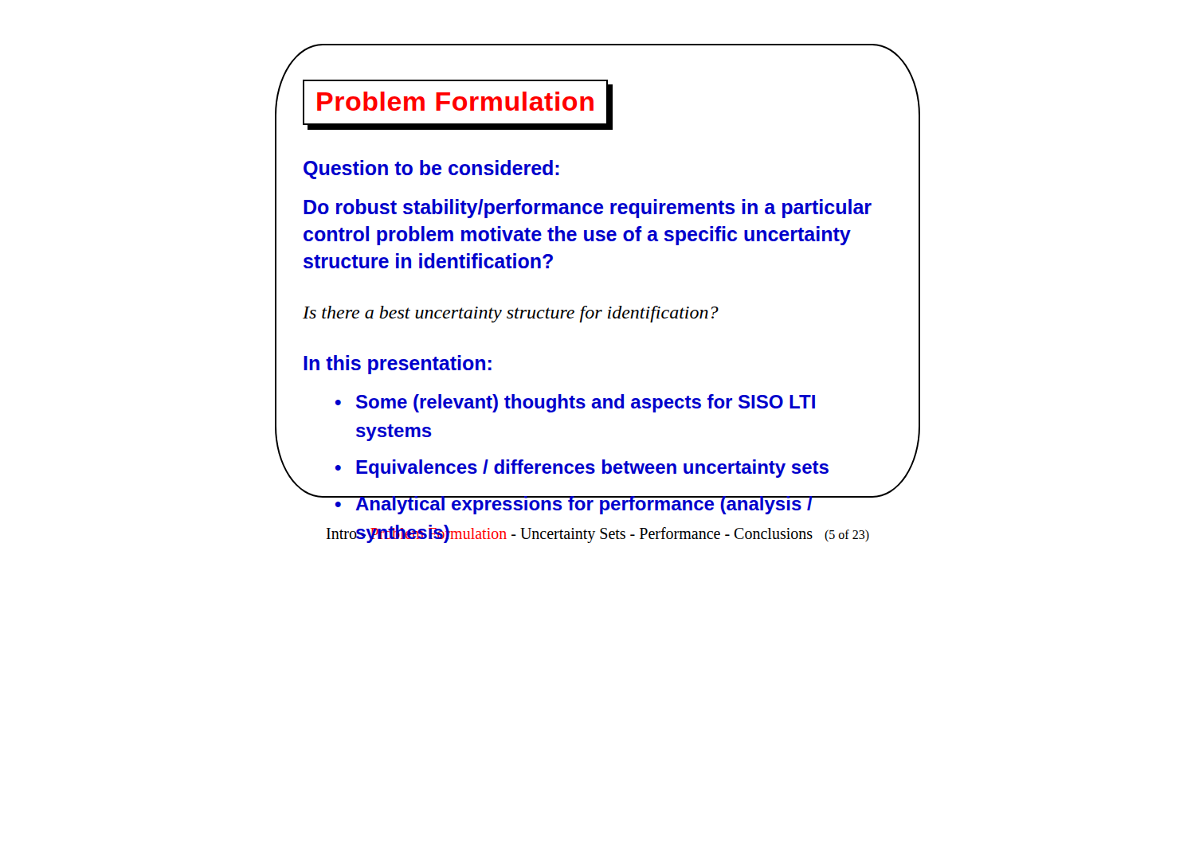Problem Formulation
Question to be considered:
Do robust stability/performance requirements in a particular control problem motivate the use of a specific uncertainty structure in identification?
Is there a best uncertainty structure for identification?
In this presentation:
Some (relevant) thoughts and aspects for SISO LTI systems
Equivalences / differences between uncertainty sets
Analytical expressions for performance (analysis / synthesis)
Intro - Problem Formulation - Uncertainty Sets - Performance - Conclusions (5 of 23)